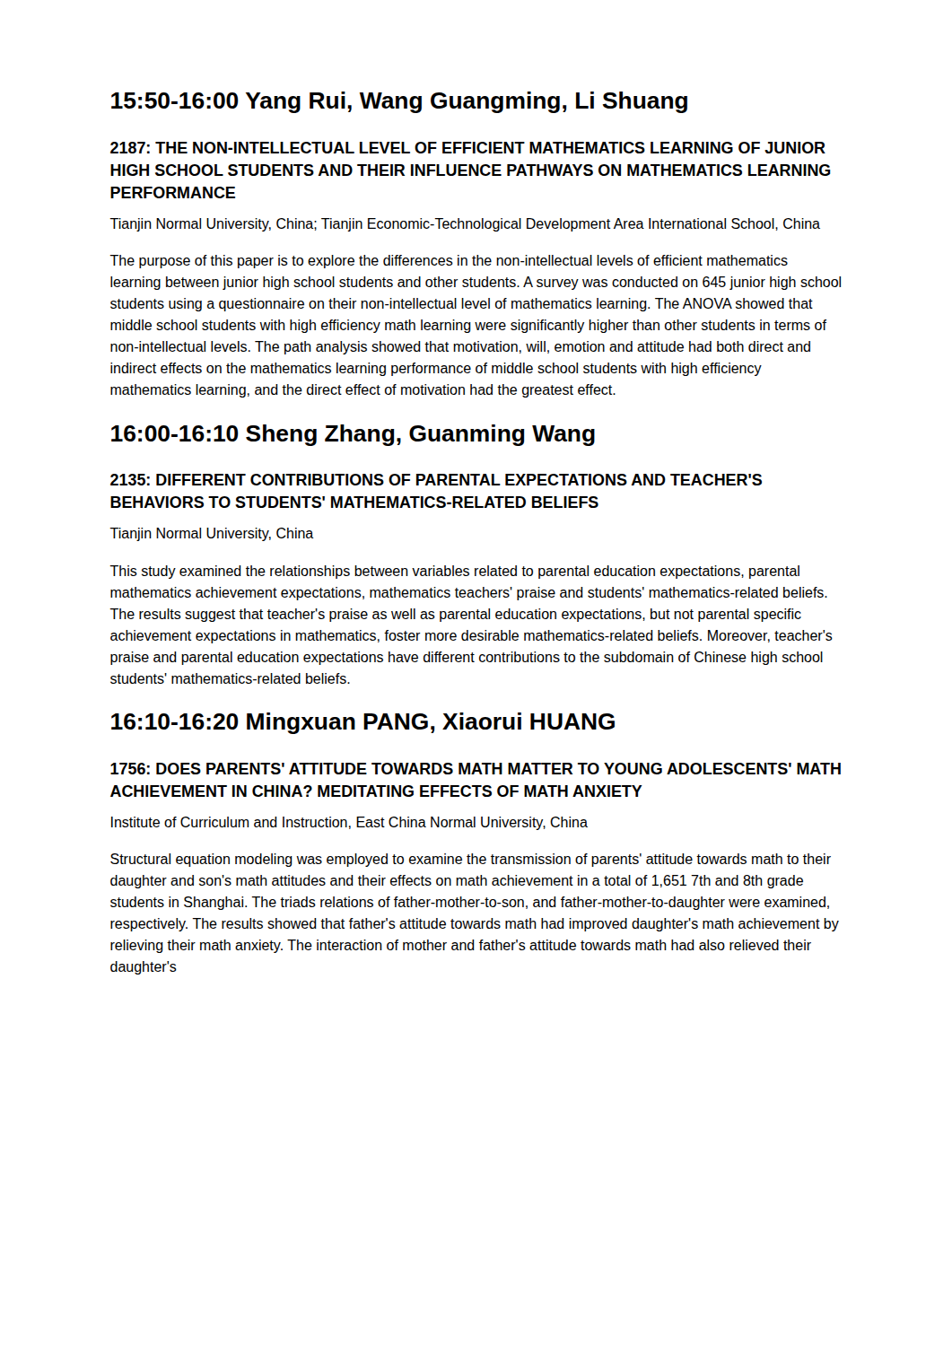15:50-16:00 Yang Rui, Wang Guangming, Li Shuang
2187: The non-intellectual level of efficient mathematics learning of junior high school students and their influence pathways on mathematics learning performance
Tianjin Normal University, China; Tianjin Economic-Technological Development Area International School, China
The purpose of this paper is to explore the differences in the non-intellectual levels of efficient mathematics learning between junior high school students and other students. A survey was conducted on 645 junior high school students using a questionnaire on their non-intellectual level of mathematics learning. The ANOVA showed that middle school students with high efficiency math learning were significantly higher than other students in terms of non-intellectual levels. The path analysis showed that motivation, will, emotion and attitude had both direct and indirect effects on the mathematics learning performance of middle school students with high efficiency mathematics learning, and the direct effect of motivation had the greatest effect.
16:00-16:10 Sheng Zhang, Guanming Wang
2135: Different contributions of parental expectations and teacher's behaviors to students' mathematics-related beliefs
Tianjin Normal University, China
This study examined the relationships between variables related to parental education expectations, parental mathematics achievement expectations, mathematics teachers' praise and students' mathematics-related beliefs. The results suggest that teacher's praise as well as parental education expectations, but not parental specific achievement expectations in mathematics, foster more desirable mathematics-related beliefs. Moreover, teacher's praise and parental education expectations have different contributions to the subdomain of Chinese high school students' mathematics-related beliefs.
16:10-16:20 Mingxuan PANG, Xiaorui HUANG
1756: Does parents' attitude towards math matter to young adolescents' math achievement in China? Meditating effects of math anxiety
Institute of Curriculum and Instruction, East China Normal University, China
Structural equation modeling was employed to examine the transmission of parents' attitude towards math to their daughter and son's math attitudes and their effects on math achievement in a total of 1,651 7th and 8th grade students in Shanghai. The triads relations of father-mother-to-son, and father-mother-to-daughter were examined, respectively. The results showed that father's attitude towards math had improved daughter's math achievement by relieving their math anxiety. The interaction of mother and father's attitude towards math had also relieved their daughter's